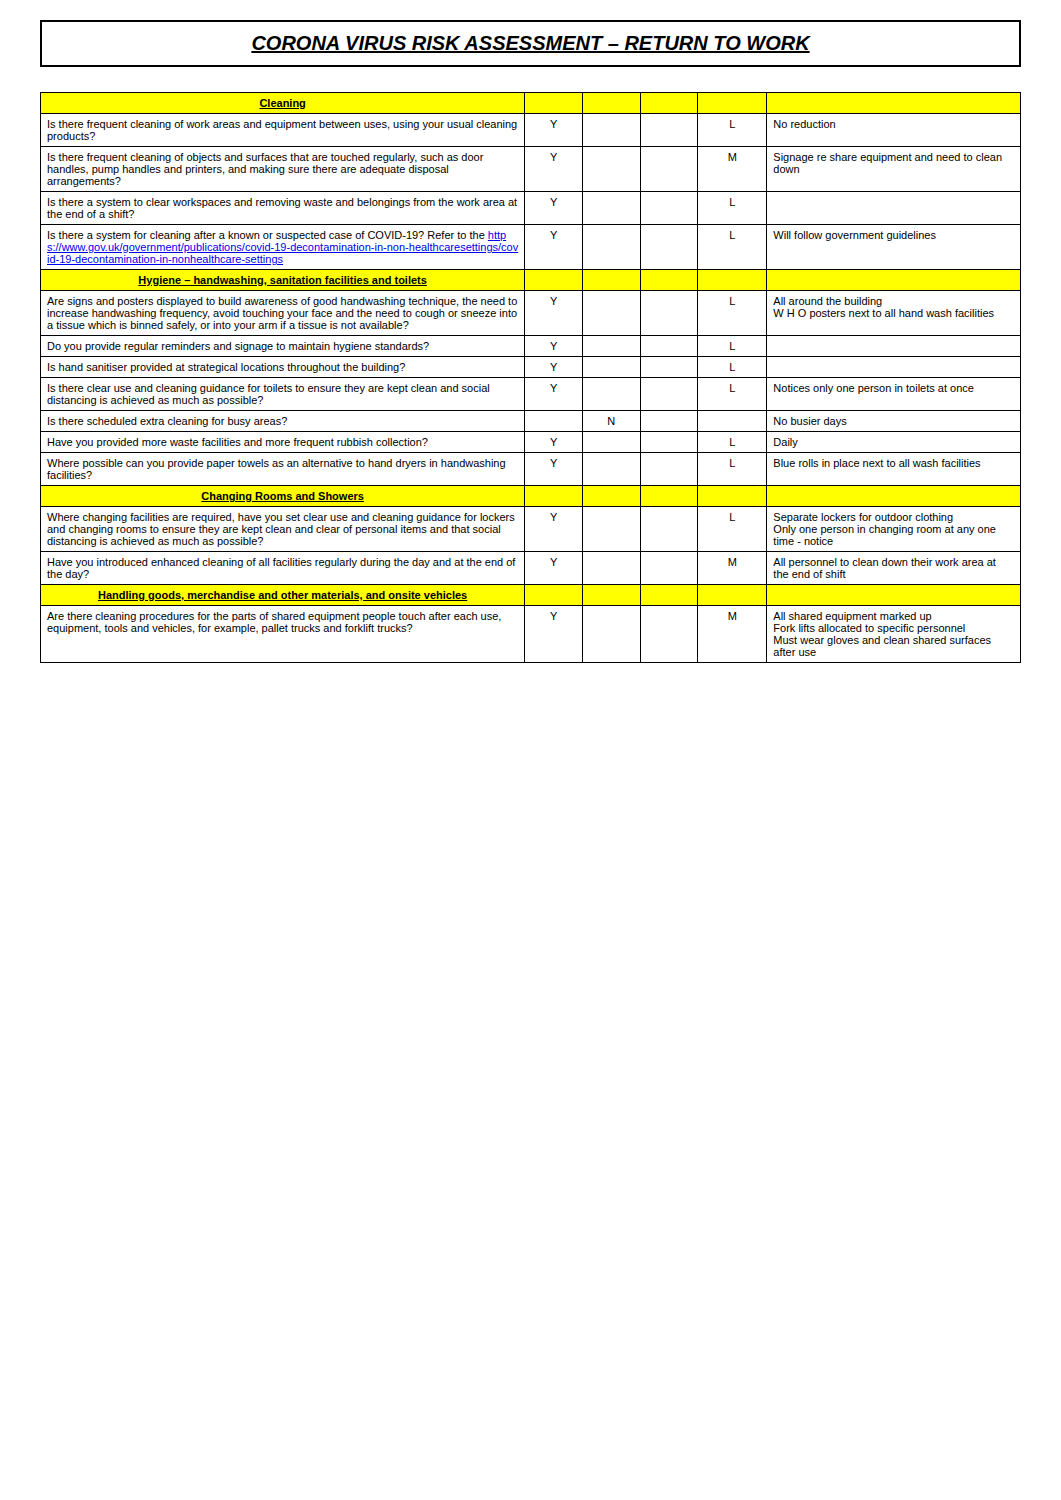CORONA VIRUS RISK ASSESSMENT – RETURN TO WORK
| Cleaning | | | | | |
| Is there frequent cleaning of work areas and equipment between uses, using your usual cleaning products? | Y | | | L | No reduction |
| Is there frequent cleaning of objects and surfaces that are touched regularly, such as door handles, pump handles and printers, and making sure there are adequate disposal arrangements? | Y | | | M | Signage re share equipment and need to clean down |
| Is there a system to clear workspaces and removing waste and belongings from the work area at the end of a shift? | Y | | | L | |
| Is there a system for cleaning after a known or suspected case of COVID-19? Refer to the https://www.gov.uk/government/publications/covid-19-decontamination-in-non-healthcaresettings/covid-19-decontamination-in-nonhealthcare-settings | Y | | | L | Will follow government guidelines |
| Hygiene – handwashing, sanitation facilities and toilets | | | | | |
| Are signs and posters displayed to build awareness of good handwashing technique, the need to increase handwashing frequency, avoid touching your face and the need to cough or sneeze into a tissue which is binned safely, or into your arm if a tissue is not available? | Y | | | L | All around the building W H O posters next to all hand wash facilities |
| Do you provide regular reminders and signage to maintain hygiene standards? | Y | | | L | |
| Is hand sanitiser provided at strategical locations throughout the building? | Y | | | L | |
| Is there clear use and cleaning guidance for toilets to ensure they are kept clean and social distancing is achieved as much as possible? | Y | | | L | Notices only one person in toilets at once |
| Is there scheduled extra cleaning for busy areas? | | N | | | No busier days |
| Have you provided more waste facilities and more frequent rubbish collection? | Y | | | L | Daily |
| Where possible can you provide paper towels as an alternative to hand dryers in handwashing facilities? | Y | | | L | Blue rolls in place next to all wash facilities |
| Changing Rooms and Showers | | | | | |
| Where changing facilities are required, have you set clear use and cleaning guidance for lockers and changing rooms to ensure they are kept clean and clear of personal items and that social distancing is achieved as much as possible? | Y | | | L | Separate lockers for outdoor clothing Only one person in changing room at any one time - notice |
| Have you introduced enhanced cleaning of all facilities regularly during the day and at the end of the day? | Y | | | M | All personnel to clean down their work area at the end of shift |
| Handling goods, merchandise and other materials, and onsite vehicles | | | | | |
| Are there cleaning procedures for the parts of shared equipment people touch after each use, equipment, tools and vehicles, for example, pallet trucks and forklift trucks? | Y | | | M | All shared equipment marked up Fork lifts allocated to specific personnel Must wear gloves and clean shared surfaces after use |